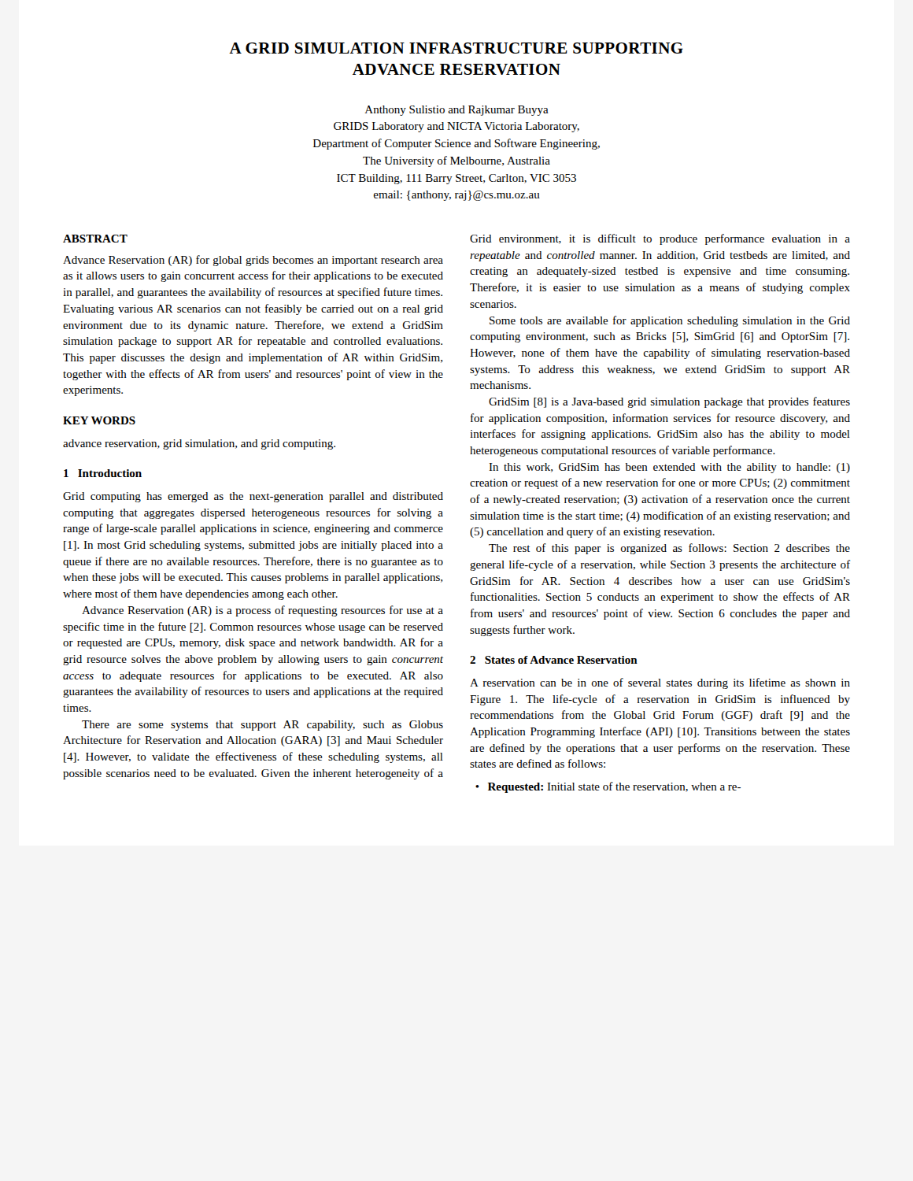A GRID SIMULATION INFRASTRUCTURE SUPPORTING
ADVANCE RESERVATION
Anthony Sulistio and Rajkumar Buyya
GRIDS Laboratory and NICTA Victoria Laboratory,
Department of Computer Science and Software Engineering,
The University of Melbourne, Australia
ICT Building, 111 Barry Street, Carlton, VIC 3053
email: {anthony, raj}@cs.mu.oz.au
ABSTRACT
Advance Reservation (AR) for global grids becomes an important research area as it allows users to gain concurrent access for their applications to be executed in parallel, and guarantees the availability of resources at specified future times. Evaluating various AR scenarios can not feasibly be carried out on a real grid environment due to its dynamic nature. Therefore, we extend a GridSim simulation package to support AR for repeatable and controlled evaluations. This paper discusses the design and implementation of AR within GridSim, together with the effects of AR from users' and resources' point of view in the experiments.
KEY WORDS
advance reservation, grid simulation, and grid computing.
1 Introduction
Grid computing has emerged as the next-generation parallel and distributed computing that aggregates dispersed heterogeneous resources for solving a range of large-scale parallel applications in science, engineering and commerce [1]. In most Grid scheduling systems, submitted jobs are initially placed into a queue if there are no available resources. Therefore, there is no guarantee as to when these jobs will be executed. This causes problems in parallel applications, where most of them have dependencies among each other.
Advance Reservation (AR) is a process of requesting resources for use at a specific time in the future [2]. Common resources whose usage can be reserved or requested are CPUs, memory, disk space and network bandwidth. AR for a grid resource solves the above problem by allowing users to gain concurrent access to adequate resources for applications to be executed. AR also guarantees the availability of resources to users and applications at the required times.
There are some systems that support AR capability, such as Globus Architecture for Reservation and Allocation (GARA) [3] and Maui Scheduler [4]. However, to validate the effectiveness of these scheduling systems, all possible scenarios need to be evaluated. Given the inherent heterogeneity of a Grid environment, it is difficult to produce performance evaluation in a repeatable and controlled manner. In addition, Grid testbeds are limited, and creating an adequately-sized testbed is expensive and time consuming. Therefore, it is easier to use simulation as a means of studying complex scenarios.
Some tools are available for application scheduling simulation in the Grid computing environment, such as Bricks [5], SimGrid [6] and OptorSim [7]. However, none of them have the capability of simulating reservation-based systems. To address this weakness, we extend GridSim to support AR mechanisms.
GridSim [8] is a Java-based grid simulation package that provides features for application composition, information services for resource discovery, and interfaces for assigning applications. GridSim also has the ability to model heterogeneous computational resources of variable performance.
In this work, GridSim has been extended with the ability to handle: (1) creation or request of a new reservation for one or more CPUs; (2) commitment of a newly-created reservation; (3) activation of a reservation once the current simulation time is the start time; (4) modification of an existing reservation; and (5) cancellation and query of an existing resevation.
The rest of this paper is organized as follows: Section 2 describes the general life-cycle of a reservation, while Section 3 presents the architecture of GridSim for AR. Section 4 describes how a user can use GridSim's functionalities. Section 5 conducts an experiment to show the effects of AR from users' and resources' point of view. Section 6 concludes the paper and suggests further work.
2 States of Advance Reservation
A reservation can be in one of several states during its lifetime as shown in Figure 1. The life-cycle of a reservation in GridSim is influenced by recommendations from the Global Grid Forum (GGF) draft [9] and the Application Programming Interface (API) [10]. Transitions between the states are defined by the operations that a user performs on the reservation. These states are defined as follows:
Requested: Initial state of the reservation, when a re-